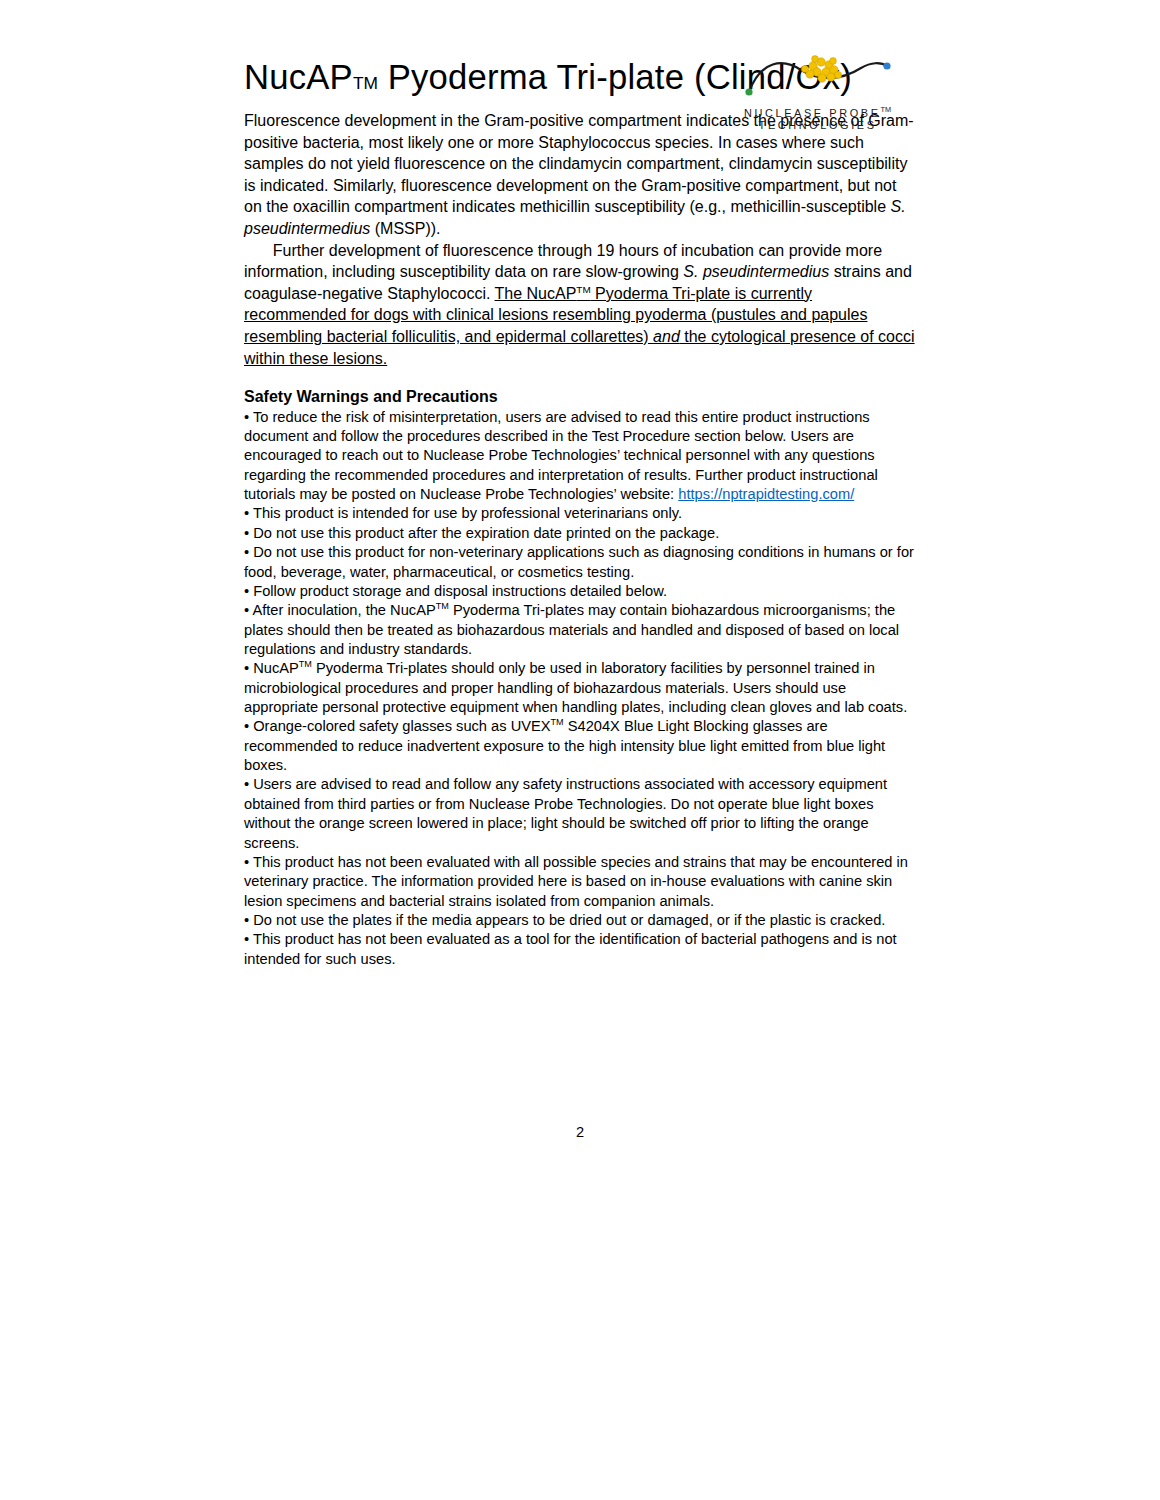NucAPTM Pyoderma Tri-plate (Clind/Ox)
NUCLEASE PROBETM
TECHNOLOGIES
Fluorescence development in the Gram-positive compartment indicates the presence of Gram-positive bacteria, most likely one or more Staphylococcus species. In cases where such samples do not yield fluorescence on the clindamycin compartment, clindamycin susceptibility is indicated. Similarly, fluorescence development on the Gram-positive compartment, but not on the oxacillin compartment indicates methicillin susceptibility (e.g., methicillin-susceptible S. pseudintermedius (MSSP)).
Further development of fluorescence through 19 hours of incubation can provide more information, including susceptibility data on rare slow-growing S. pseudintermedius strains and coagulase-negative Staphylococci. The NucAPTM Pyoderma Tri-plate is currently recommended for dogs with clinical lesions resembling pyoderma (pustules and papules resembling bacterial folliculitis, and epidermal collarettes) and the cytological presence of cocci within these lesions.
Safety Warnings and Precautions
• To reduce the risk of misinterpretation, users are advised to read this entire product instructions document and follow the procedures described in the Test Procedure section below. Users are encouraged to reach out to Nuclease Probe Technologies’ technical personnel with any questions regarding the recommended procedures and interpretation of results. Further product instructional tutorials may be posted on Nuclease Probe Technologies’ website: https://nptrapidtesting.com/
• This product is intended for use by professional veterinarians only.
• Do not use this product after the expiration date printed on the package.
• Do not use this product for non-veterinary applications such as diagnosing conditions in humans or for food, beverage, water, pharmaceutical, or cosmetics testing.
• Follow product storage and disposal instructions detailed below.
• After inoculation, the NucAPTM Pyoderma Tri-plates may contain biohazardous microorganisms; the plates should then be treated as biohazardous materials and handled and disposed of based on local regulations and industry standards.
• NucAPTM Pyoderma Tri-plates should only be used in laboratory facilities by personnel trained in microbiological procedures and proper handling of biohazardous materials. Users should use appropriate personal protective equipment when handling plates, including clean gloves and lab coats.
• Orange-colored safety glasses such as UVEXTM S4204X Blue Light Blocking glasses are recommended to reduce inadvertent exposure to the high intensity blue light emitted from blue light boxes.
• Users are advised to read and follow any safety instructions associated with accessory equipment obtained from third parties or from Nuclease Probe Technologies. Do not operate blue light boxes without the orange screen lowered in place; light should be switched off prior to lifting the orange screens.
• This product has not been evaluated with all possible species and strains that may be encountered in veterinary practice. The information provided here is based on in-house evaluations with canine skin lesion specimens and bacterial strains isolated from companion animals.
• Do not use the plates if the media appears to be dried out or damaged, or if the plastic is cracked.
• This product has not been evaluated as a tool for the identification of bacterial pathogens and is not intended for such uses.
2